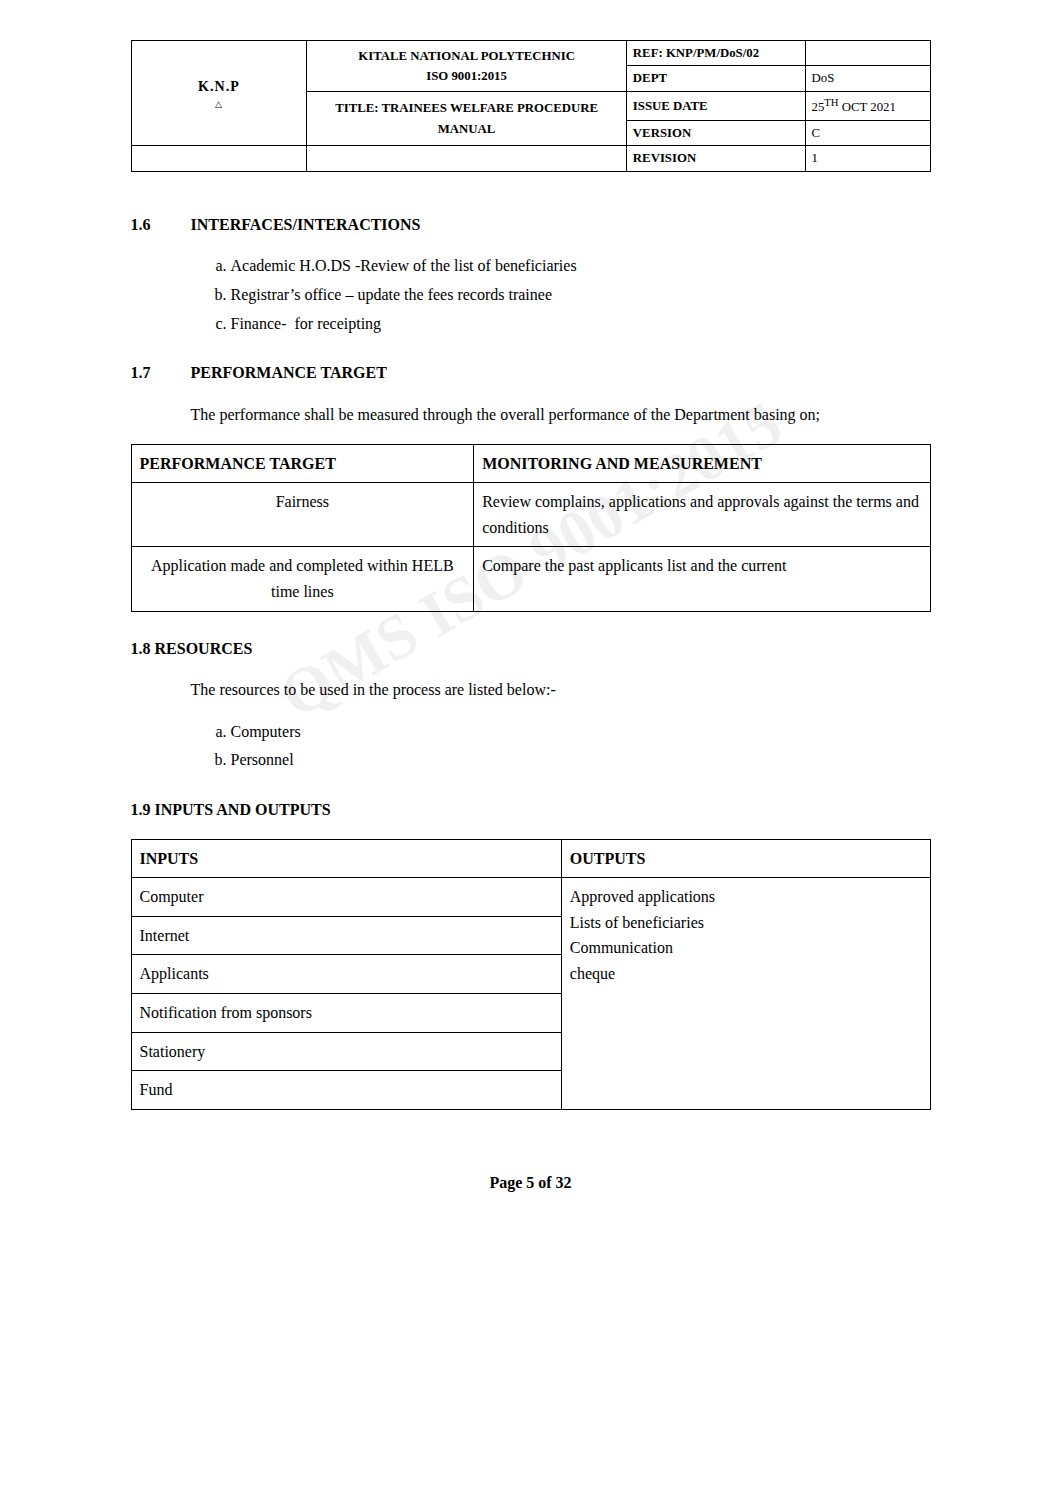QMS ISO 9001:2015
| K.N.P △ | KITALE NATIONAL POLYTECHNIC ISO 9001:2015 | REF: KNP/PM/DoS/02 | |
| DEPT | DoS |
| TITLE: TRAINEES WELFARE PROCEDURE MANUAL | ISSUE DATE | 25 TH OCT 2021 |
| VERSION | C |
| | | REVISION | 1 |
1.6 INTERFACES/INTERACTIONS
Academic H.O.DS -Review of the list of beneficiaries
Registrar’s office – update the fees records trainee
Finance- for receipting
1.7 PERFORMANCE TARGET
The performance shall be measured through the overall performance of the Department basing on;
| PERFORMANCE TARGET | MONITORING AND MEASUREMENT |
| --- | --- |
| Fairness | Review complains, applications and approvals against the terms and conditions |
| Application made and completed within HELB time lines | Compare the past applicants list and the current |
1.8 RESOURCES
The resources to be used in the process are listed below:-
Computers
Personnel
1.9 INPUTS AND OUTPUTS
| INPUTS | OUTPUTS |
| --- | --- |
| Computer | Approved applications Lists of beneficiaries Communication cheque |
| Internet |
| Applicants |
| Notification from sponsors |
| Stationery |
| Fund |
Page 5 of 32